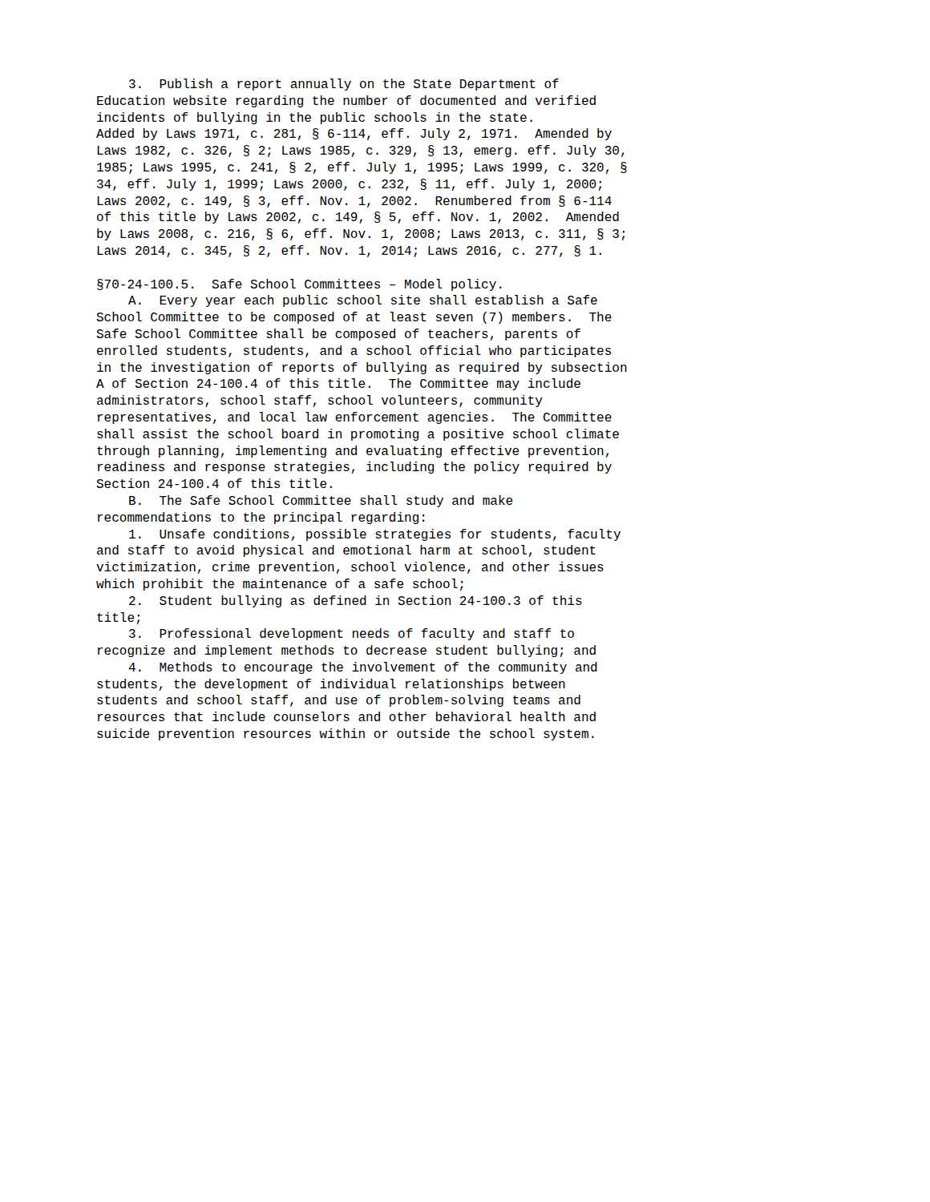3. Publish a report annually on the State Department of Education website regarding the number of documented and verified incidents of bullying in the public schools in the state.
Added by Laws 1971, c. 281, § 6-114, eff. July 2, 1971. Amended by Laws 1982, c. 326, § 2; Laws 1985, c. 329, § 13, emerg. eff. July 30, 1985; Laws 1995, c. 241, § 2, eff. July 1, 1995; Laws 1999, c. 320, § 34, eff. July 1, 1999; Laws 2000, c. 232, § 11, eff. July 1, 2000; Laws 2002, c. 149, § 3, eff. Nov. 1, 2002. Renumbered from § 6-114 of this title by Laws 2002, c. 149, § 5, eff. Nov. 1, 2002. Amended by Laws 2008, c. 216, § 6, eff. Nov. 1, 2008; Laws 2013, c. 311, § 3; Laws 2014, c. 345, § 2, eff. Nov. 1, 2014; Laws 2016, c. 277, § 1.
§70-24-100.5. Safe School Committees – Model policy.
A. Every year each public school site shall establish a Safe School Committee to be composed of at least seven (7) members. The Safe School Committee shall be composed of teachers, parents of enrolled students, students, and a school official who participates in the investigation of reports of bullying as required by subsection A of Section 24-100.4 of this title. The Committee may include administrators, school staff, school volunteers, community representatives, and local law enforcement agencies. The Committee shall assist the school board in promoting a positive school climate through planning, implementing and evaluating effective prevention, readiness and response strategies, including the policy required by Section 24-100.4 of this title.
B. The Safe School Committee shall study and make recommendations to the principal regarding:
1. Unsafe conditions, possible strategies for students, faculty and staff to avoid physical and emotional harm at school, student victimization, crime prevention, school violence, and other issues which prohibit the maintenance of a safe school;
2. Student bullying as defined in Section 24-100.3 of this title;
3. Professional development needs of faculty and staff to recognize and implement methods to decrease student bullying; and
4. Methods to encourage the involvement of the community and students, the development of individual relationships between students and school staff, and use of problem-solving teams and resources that include counselors and other behavioral health and suicide prevention resources within or outside the school system.